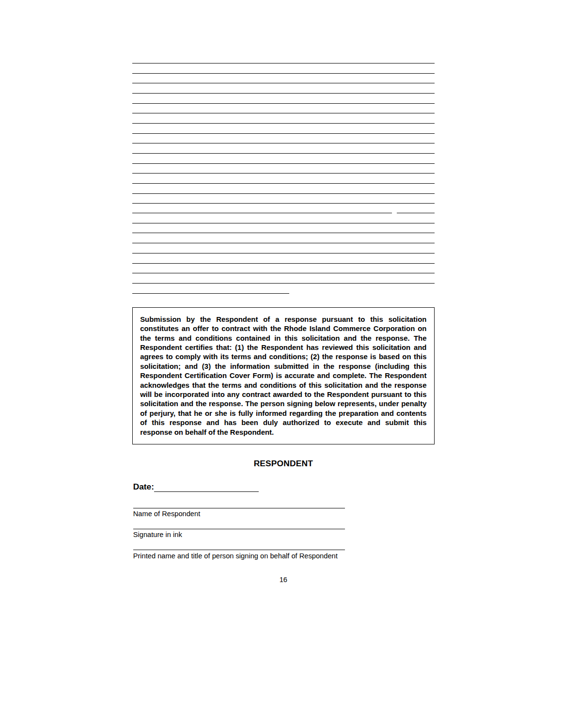Submission by the Respondent of a response pursuant to this solicitation constitutes an offer to contract with the Rhode Island Commerce Corporation on the terms and conditions contained in this solicitation and the response. The Respondent certifies that: (1) the Respondent has reviewed this solicitation and agrees to comply with its terms and conditions; (2) the response is based on this solicitation; and (3) the information submitted in the response (including this Respondent Certification Cover Form) is accurate and complete. The Respondent acknowledges that the terms and conditions of this solicitation and the response will be incorporated into any contract awarded to the Respondent pursuant to this solicitation and the response. The person signing below represents, under penalty of perjury, that he or she is fully informed regarding the preparation and contents of this response and has been duly authorized to execute and submit this response on behalf of the Respondent.
RESPONDENT
Date:
Name of Respondent
Signature in ink
Printed name and title of person signing on behalf of Respondent
16